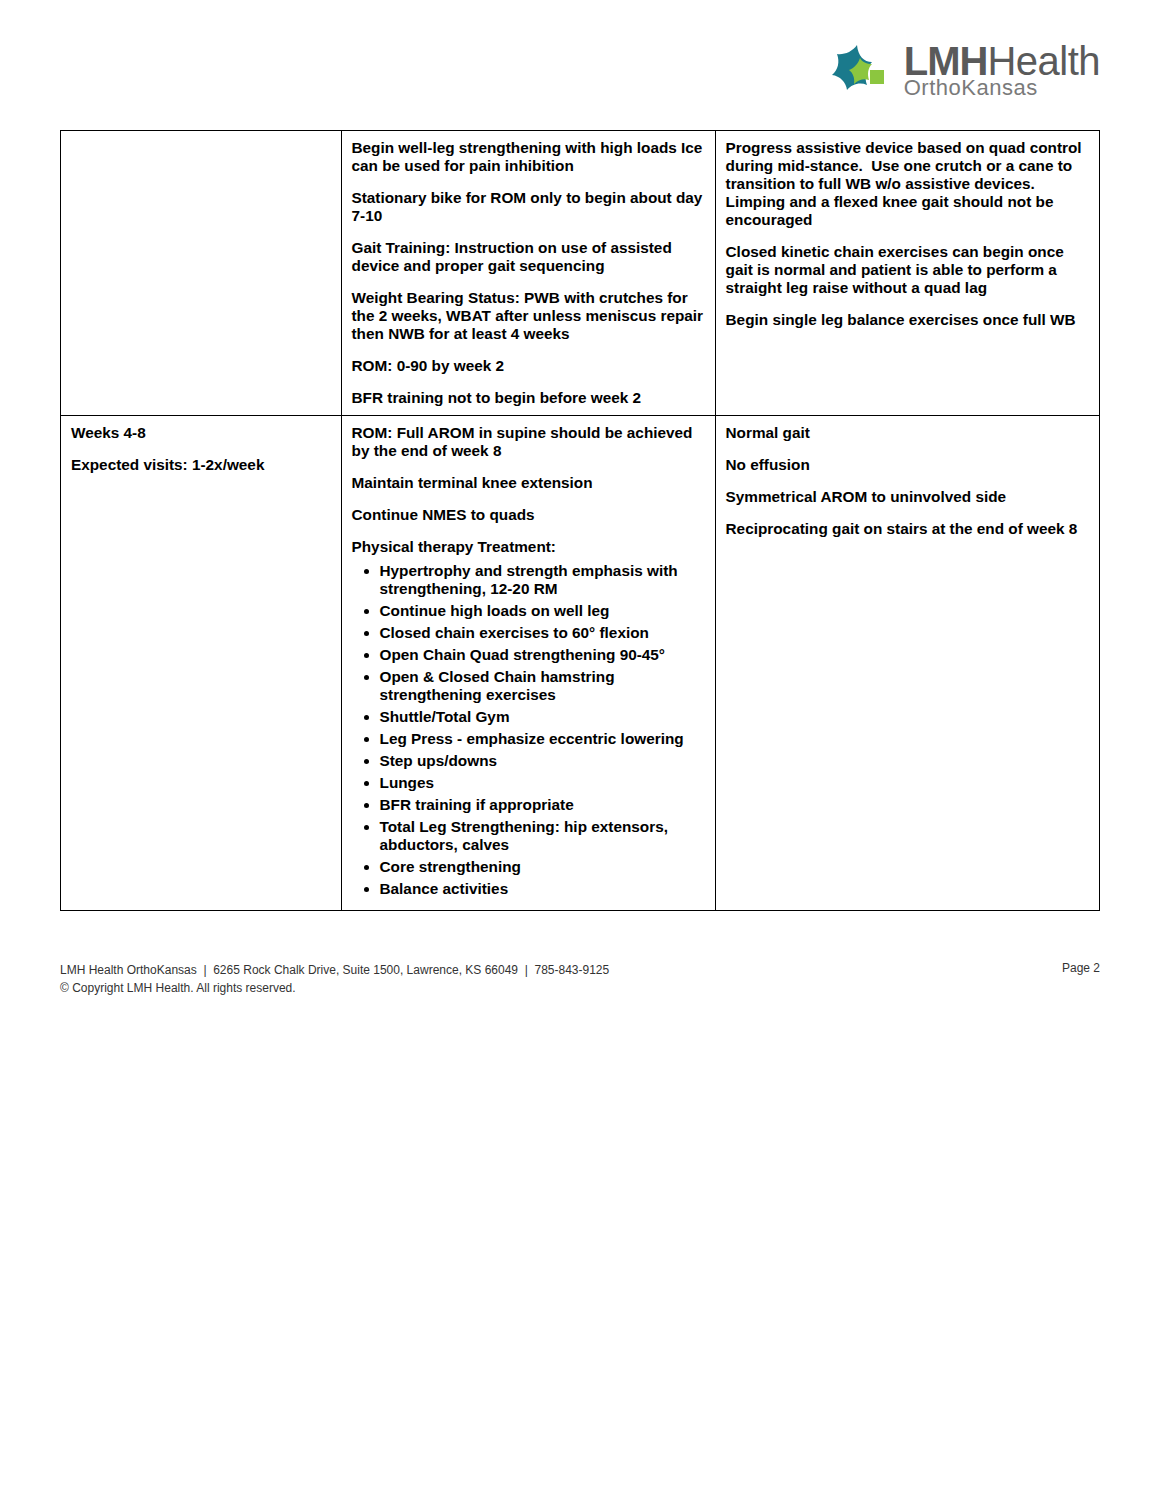LMH Health OrthoKansas
| | Begin well-leg strengthening with high loads Ice can be used for pain inhibition Stationary bike for ROM only to begin about day 7-10 Gait Training: Instruction on use of assisted device and proper gait sequencing Weight Bearing Status: PWB with crutches for the 2 weeks, WBAT after unless meniscus repair then NWB for at least 4 weeks ROM: 0-90 by week 2 BFR training not to begin before week 2 | Progress assistive device based on quad control during mid-stance. Use one crutch or a cane to transition to full WB w/o assistive devices. Limping and a flexed knee gait should not be encouraged Closed kinetic chain exercises can begin once gait is normal and patient is able to perform a straight leg raise without a quad lag Begin single leg balance exercises once full WB |
| Weeks 4-8 Expected visits: 1-2x/week | ROM: Full AROM in supine should be achieved by the end of week 8 Maintain terminal knee extension Continue NMES to quads Physical therapy Treatment: Hypertrophy and strength emphasis with strengthening, 12-20 RM Continue high loads on well leg Closed chain exercises to 60° flexion Open Chain Quad strengthening 90-45° Open & Closed Chain hamstring strengthening exercises Shuttle/Total Gym Leg Press - emphasize eccentric lowering Step ups/downs Lunges BFR training if appropriate Total Leg Strengthening: hip extensors, abductors, calves Core strengthening Balance activities | Normal gait No effusion Symmetrical AROM to uninvolved side Reciprocating gait on stairs at the end of week 8 |
LMH Health OrthoKansas | 6265 Rock Chalk Drive, Suite 1500, Lawrence, KS 66049 | 785-843-9125
© Copyright LMH Health. All rights reserved.
Page 2